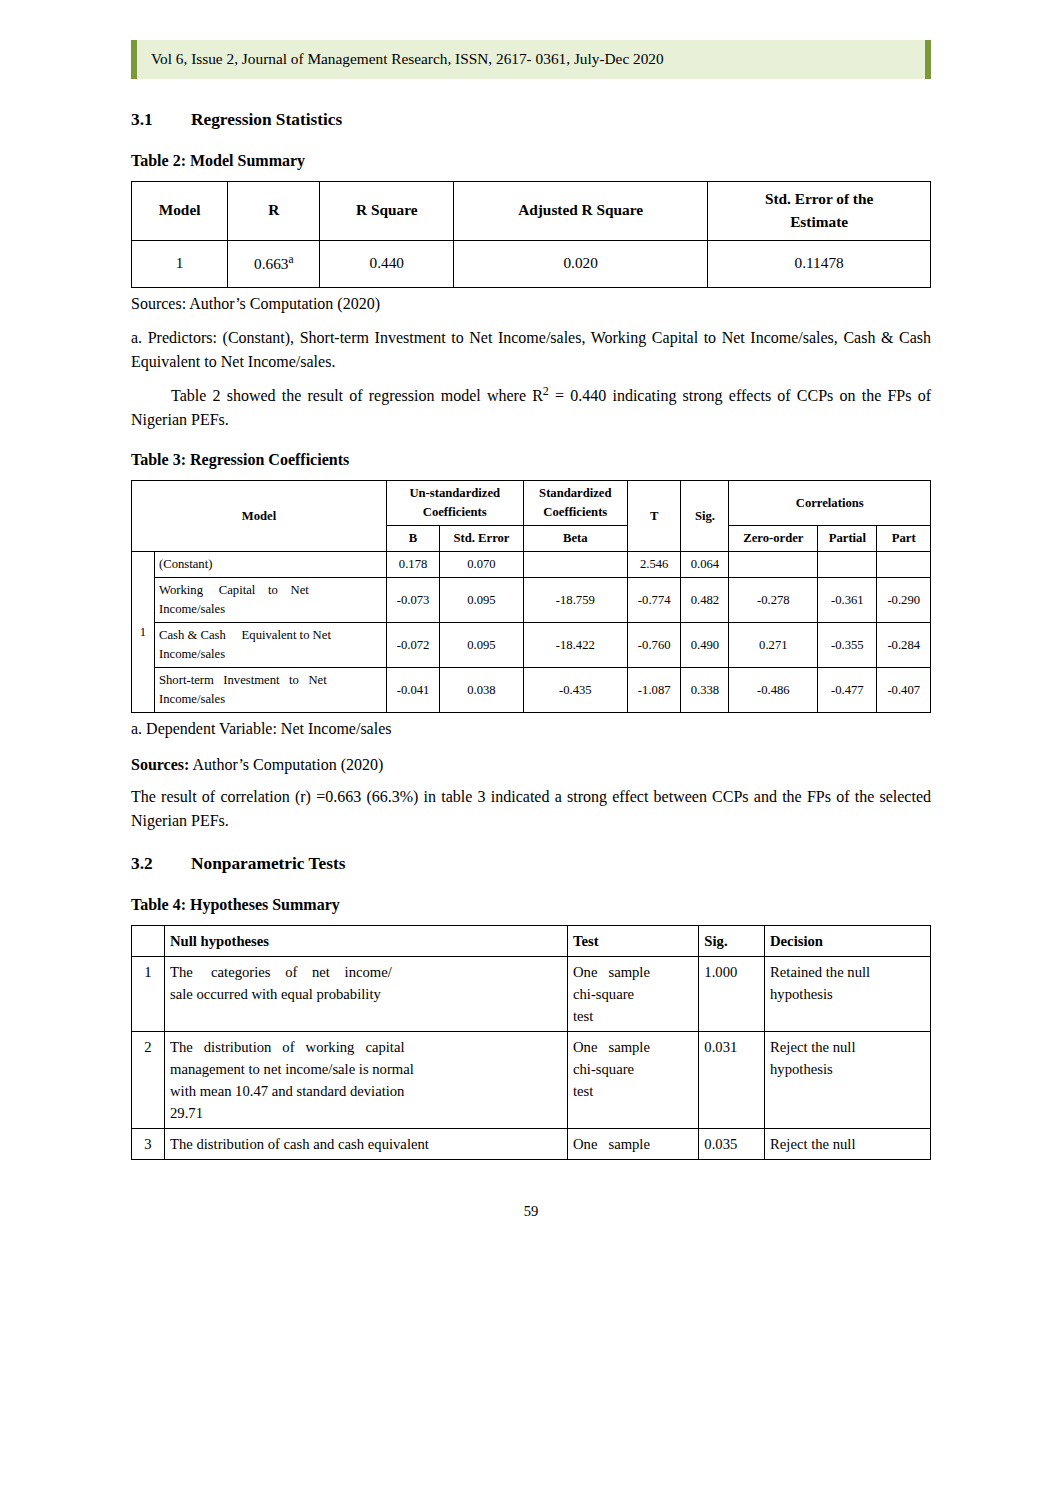Vol 6, Issue 2, Journal of Management Research, ISSN, 2617- 0361, July-Dec 2020
3.1 Regression Statistics
Table 2: Model Summary
| Model | R | R Square | Adjusted R Square | Std. Error of the Estimate |
| --- | --- | --- | --- | --- |
| 1 | 0.663 a | 0.440 | 0.020 | 0.11478 |
Sources: Author’s Computation (2020)
a. Predictors: (Constant), Short-term Investment to Net Income/sales, Working Capital to Net Income/sales, Cash & Cash Equivalent to Net Income/sales.
Table 2 showed the result of regression model where R2 = 0.440 indicating strong effects of CCPs on the FPs of Nigerian PEFs.
Table 3: Regression Coefficients
| Model | Un-standardized Coefficients | Standardized Coefficients | T | Sig. | Correlations |
| --- | --- | --- | --- | --- | --- |
| B | Std. Error | Beta | Zero-order | Partial | Part |
| 1 | (Constant) | 0.178 | 0.070 | | 2.546 | 0.064 | | | |
| Working Capital to Net Income/sales | -0.073 | 0.095 | -18.759 | -0.774 | 0.482 | -0.278 | -0.361 | -0.290 |
| Cash & Cash Equivalent to Net Income/sales | -0.072 | 0.095 | -18.422 | -0.760 | 0.490 | 0.271 | -0.355 | -0.284 |
| Short-term Investment to Net Income/sales | -0.041 | 0.038 | -0.435 | -1.087 | 0.338 | -0.486 | -0.477 | -0.407 |
a. Dependent Variable: Net Income/sales
Sources: Author’s Computation (2020)
The result of correlation (r) =0.663 (66.3%) in table 3 indicated a strong effect between CCPs and the FPs of the selected Nigerian PEFs.
3.2 Nonparametric Tests
Table 4: Hypotheses Summary
| | Null hypotheses | Test | Sig. | Decision |
| --- | --- | --- | --- | --- |
| 1 | The categories of net income/ sale occurred with equal probability | One sample chi-square test | 1.000 | Retained the null hypothesis |
| 2 | The distribution of working capital management to net income/sale is normal with mean 10.47 and standard deviation 29.71 | One sample chi-square test | 0.031 | Reject the null hypothesis |
| 3 | The distribution of cash and cash equivalent | One sample | 0.035 | Reject the null |
59